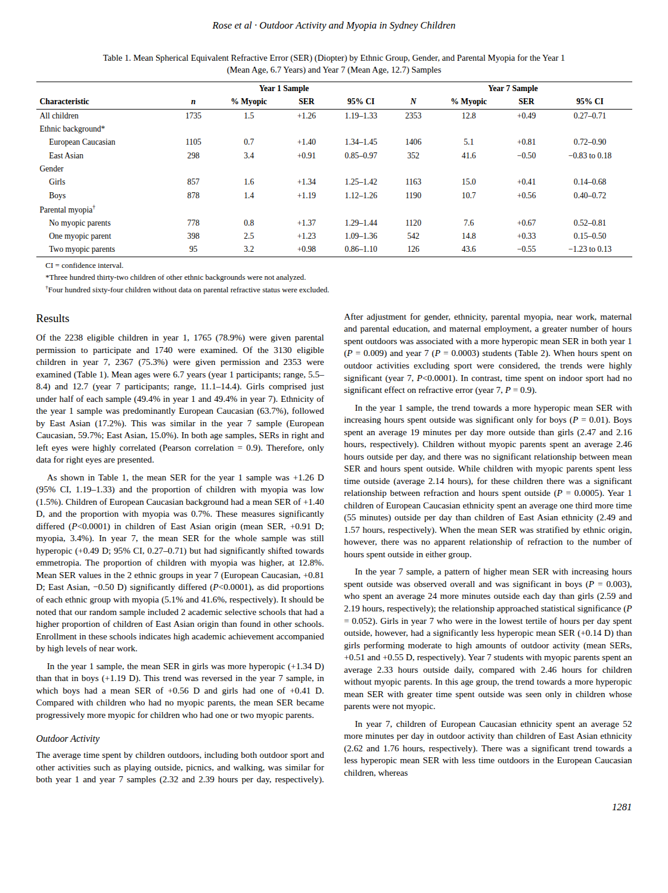Rose et al · Outdoor Activity and Myopia in Sydney Children
Table 1. Mean Spherical Equivalent Refractive Error (SER) (Diopter) by Ethnic Group, Gender, and Parental Myopia for the Year 1
(Mean Age, 6.7 Years) and Year 7 (Mean Age, 12.7) Samples
| Characteristic | Year 1 Sample | Year 7 Sample |
| --- | --- | --- |
| n | % Myopic | SER | 95% CI | N | % Myopic | SER | 95% CI |
| All children | 1735 | 1.5 | +1.26 | 1.19–1.33 | 2353 | 12.8 | +0.49 | 0.27–0.71 |
| Ethnic background* | | | | | | | | |
| European Caucasian | 1105 | 0.7 | +1.40 | 1.34–1.45 | 1406 | 5.1 | +0.81 | 0.72–0.90 |
| East Asian | 298 | 3.4 | +0.91 | 0.85–0.97 | 352 | 41.6 | −0.50 | −0.83 to 0.18 |
| Gender | | | | | | | | |
| Girls | 857 | 1.6 | +1.34 | 1.25–1.42 | 1163 | 15.0 | +0.41 | 0.14–0.68 |
| Boys | 878 | 1.4 | +1.19 | 1.12–1.26 | 1190 | 10.7 | +0.56 | 0.40–0.72 |
| Parental myopia † | | | | | | | | |
| No myopic parents | 778 | 0.8 | +1.37 | 1.29–1.44 | 1120 | 7.6 | +0.67 | 0.52–0.81 |
| One myopic parent | 398 | 2.5 | +1.23 | 1.09–1.36 | 542 | 14.8 | +0.33 | 0.15–0.50 |
| Two myopic parents | 95 | 3.2 | +0.98 | 0.86–1.10 | 126 | 43.6 | −0.55 | −1.23 to 0.13 |
CI = confidence interval.
*Three hundred thirty-two children of other ethnic backgrounds were not analyzed.
†Four hundred sixty-four children without data on parental refractive status were excluded.
Results
Of the 2238 eligible children in year 1, 1765 (78.9%) were given parental permission to participate and 1740 were examined. Of the 3130 eligible children in year 7, 2367 (75.3%) were given permission and 2353 were examined (Table 1). Mean ages were 6.7 years (year 1 participants; range, 5.5–8.4) and 12.7 (year 7 participants; range, 11.1–14.4). Girls comprised just under half of each sample (49.4% in year 1 and 49.4% in year 7). Ethnicity of the year 1 sample was predominantly European Caucasian (63.7%), followed by East Asian (17.2%). This was similar in the year 7 sample (European Caucasian, 59.7%; East Asian, 15.0%). In both age samples, SERs in right and left eyes were highly correlated (Pearson correlation = 0.9). Therefore, only data for right eyes are presented.
As shown in Table 1, the mean SER for the year 1 sample was +1.26 D (95% CI, 1.19–1.33) and the proportion of children with myopia was low (1.5%). Children of European Caucasian background had a mean SER of +1.40 D, and the proportion with myopia was 0.7%. These measures significantly differed (P<0.0001) in children of East Asian origin (mean SER, +0.91 D; myopia, 3.4%). In year 7, the mean SER for the whole sample was still hyperopic (+0.49 D; 95% CI, 0.27–0.71) but had significantly shifted towards emmetropia. The proportion of children with myopia was higher, at 12.8%. Mean SER values in the 2 ethnic groups in year 7 (European Caucasian, +0.81 D; East Asian, −0.50 D) significantly differed (P<0.0001), as did proportions of each ethnic group with myopia (5.1% and 41.6%, respectively). It should be noted that our random sample included 2 academic selective schools that had a higher proportion of children of East Asian origin than found in other schools. Enrollment in these schools indicates high academic achievement accompanied by high levels of near work.
In the year 1 sample, the mean SER in girls was more hyperopic (+1.34 D) than that in boys (+1.19 D). This trend was reversed in the year 7 sample, in which boys had a mean SER of +0.56 D and girls had one of +0.41 D. Compared with children who had no myopic parents, the mean SER became progressively more myopic for children who had one or two myopic parents.
Outdoor Activity
The average time spent by children outdoors, including both outdoor sport and other activities such as playing outside, picnics, and walking, was similar for both year 1 and year 7 samples (2.32 and 2.39 hours per day, respectively). After adjustment for gender, ethnicity, parental myopia, near work, maternal and parental education, and maternal employment, a greater number of hours spent outdoors was associated with a more hyperopic mean SER in both year 1 (P = 0.009) and year 7 (P = 0.0003) students (Table 2). When hours spent on outdoor activities excluding sport were considered, the trends were highly significant (year 7, P<0.0001). In contrast, time spent on indoor sport had no significant effect on refractive error (year 7, P = 0.9).
In the year 1 sample, the trend towards a more hyperopic mean SER with increasing hours spent outside was significant only for boys (P = 0.01). Boys spent an average 19 minutes per day more outside than girls (2.47 and 2.16 hours, respectively). Children without myopic parents spent an average 2.46 hours outside per day, and there was no significant relationship between mean SER and hours spent outside. While children with myopic parents spent less time outside (average 2.14 hours), for these children there was a significant relationship between refraction and hours spent outside (P = 0.0005). Year 1 children of European Caucasian ethnicity spent an average one third more time (55 minutes) outside per day than children of East Asian ethnicity (2.49 and 1.57 hours, respectively). When the mean SER was stratified by ethnic origin, however, there was no apparent relationship of refraction to the number of hours spent outside in either group.
In the year 7 sample, a pattern of higher mean SER with increasing hours spent outside was observed overall and was significant in boys (P = 0.003), who spent an average 24 more minutes outside each day than girls (2.59 and 2.19 hours, respectively); the relationship approached statistical significance (P = 0.052). Girls in year 7 who were in the lowest tertile of hours per day spent outside, however, had a significantly less hyperopic mean SER (+0.14 D) than girls performing moderate to high amounts of outdoor activity (mean SERs, +0.51 and +0.55 D, respectively). Year 7 students with myopic parents spent an average 2.33 hours outside daily, compared with 2.46 hours for children without myopic parents. In this age group, the trend towards a more hyperopic mean SER with greater time spent outside was seen only in children whose parents were not myopic.
In year 7, children of European Caucasian ethnicity spent an average 52 more minutes per day in outdoor activity than children of East Asian ethnicity (2.62 and 1.76 hours, respectively). There was a significant trend towards a less hyperopic mean SER with less time outdoors in the European Caucasian children, whereas
1281